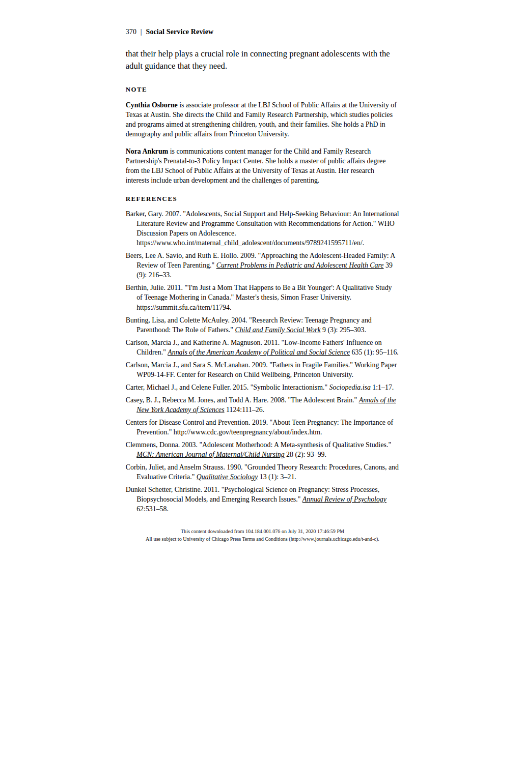370|Social Service Review
that their help plays a crucial role in connecting pregnant adolescents with the adult guidance that they need.
Note
Cynthia Osborne is associate professor at the LBJ School of Public Affairs at the University of Texas at Austin. She directs the Child and Family Research Partnership, which studies policies and programs aimed at strengthening children, youth, and their families. She holds a PhD in demography and public affairs from Princeton University.
Nora Ankrum is communications content manager for the Child and Family Research Partnership's Prenatal-to-3 Policy Impact Center. She holds a master of public affairs degree from the LBJ School of Public Affairs at the University of Texas at Austin. Her research interests include urban development and the challenges of parenting.
References
Barker, Gary. 2007. "Adolescents, Social Support and Help-Seeking Behaviour: An International Literature Review and Programme Consultation with Recommendations for Action." WHO Discussion Papers on Adolescence. https://www.who.int/maternal_child_adolescent/documents/9789241595711/en/.
Beers, Lee A. Savio, and Ruth E. Hollo. 2009. "Approaching the Adolescent-Headed Family: A Review of Teen Parenting." Current Problems in Pediatric and Adolescent Health Care 39 (9): 216–33.
Berthin, Julie. 2011. "'I'm Just a Mom That Happens to Be a Bit Younger': A Qualitative Study of Teenage Mothering in Canada." Master's thesis, Simon Fraser University. https://summit.sfu.ca/item/11794.
Bunting, Lisa, and Colette McAuley. 2004. "Research Review: Teenage Pregnancy and Parenthood: The Role of Fathers." Child and Family Social Work 9 (3): 295–303.
Carlson, Marcia J., and Katherine A. Magnuson. 2011. "Low-Income Fathers' Influence on Children." Annals of the American Academy of Political and Social Science 635 (1): 95–116.
Carlson, Marcia J., and Sara S. McLanahan. 2009. "Fathers in Fragile Families." Working Paper WP09-14-FF. Center for Research on Child Wellbeing, Princeton University.
Carter, Michael J., and Celene Fuller. 2015. "Symbolic Interactionism." Sociopedia.isa 1:1–17.
Casey, B. J., Rebecca M. Jones, and Todd A. Hare. 2008. "The Adolescent Brain." Annals of the New York Academy of Sciences 1124:111–26.
Centers for Disease Control and Prevention. 2019. "About Teen Pregnancy: The Importance of Prevention." http://www.cdc.gov/teenpregnancy/about/index.htm.
Clemmens, Donna. 2003. "Adolescent Motherhood: A Meta-synthesis of Qualitative Studies." MCN: American Journal of Maternal/Child Nursing 28 (2): 93–99.
Corbin, Juliet, and Anselm Strauss. 1990. "Grounded Theory Research: Procedures, Canons, and Evaluative Criteria." Qualitative Sociology 13 (1): 3–21.
Dunkel Schetter, Christine. 2011. "Psychological Science on Pregnancy: Stress Processes, Biopsychosocial Models, and Emerging Research Issues." Annual Review of Psychology 62:531–58.
This content downloaded from 104.184.001.076 on July 31, 2020 17:46:59 PM
All use subject to University of Chicago Press Terms and Conditions (http://www.journals.uchicago.edu/t-and-c).